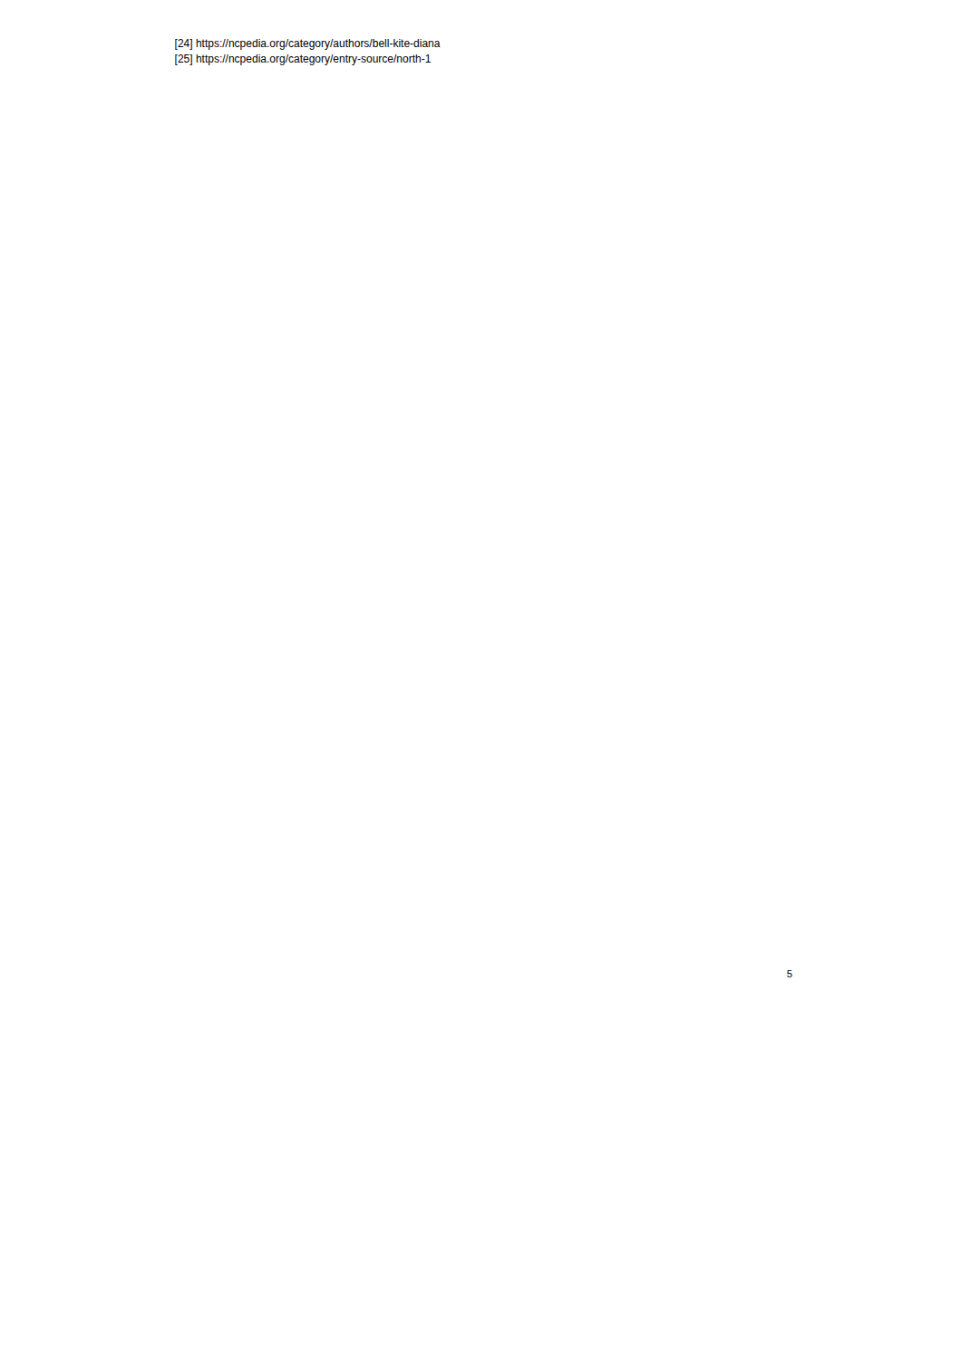[24] https://ncpedia.org/category/authors/bell-kite-diana
[25] https://ncpedia.org/category/entry-source/north-1
5